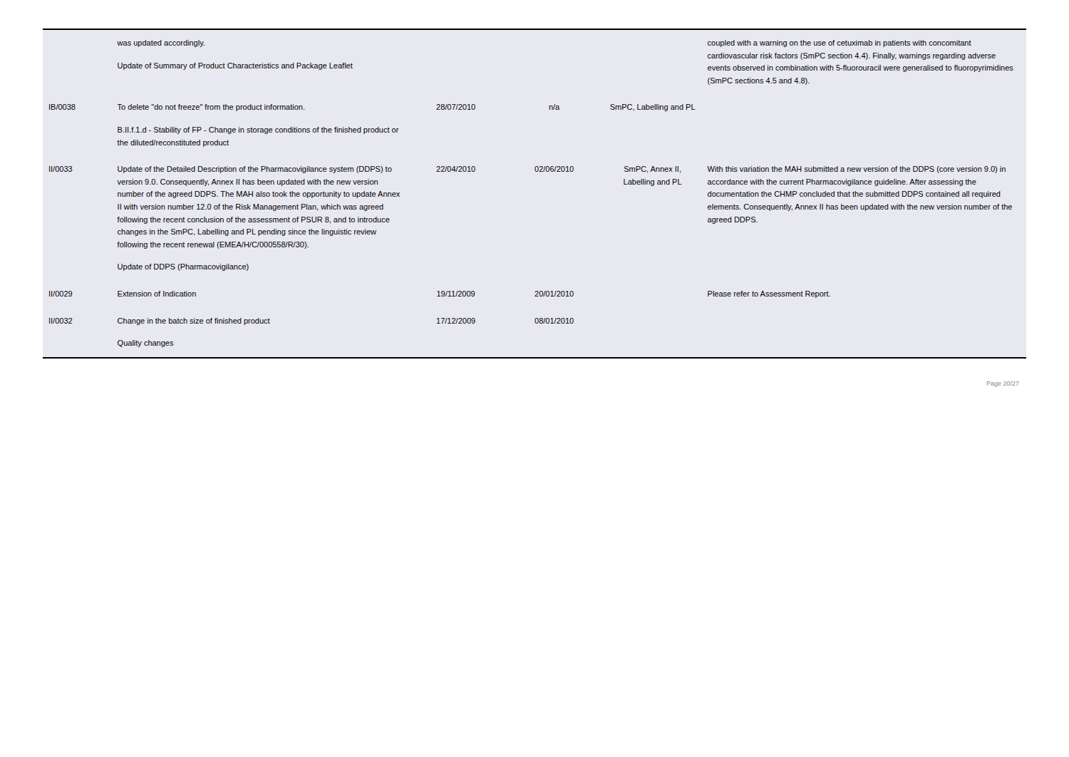| | was updated accordingly. Update of Summary of Product Characteristics and Package Leaflet | | | | coupled with a warning on the use of cetuximab in patients with concomitant cardiovascular risk factors (SmPC section 4.4). Finally, warnings regarding adverse events observed in combination with 5-fluorouracil were generalised to fluoropyrimidines (SmPC sections 4.5 and 4.8). |
| IB/0038 | To delete "do not freeze" from the product information. B.II.f.1.d - Stability of FP - Change in storage conditions of the finished product or the diluted/reconstituted product | 28/07/2010 | n/a | SmPC, Labelling and PL | |
| II/0033 | Update of the Detailed Description of the Pharmacovigilance system (DDPS) to version 9.0. Consequently, Annex II has been updated with the new version number of the agreed DDPS. The MAH also took the opportunity to update Annex II with version number 12.0 of the Risk Management Plan, which was agreed following the recent conclusion of the assessment of PSUR 8, and to introduce changes in the SmPC, Labelling and PL pending since the linguistic review following the recent renewal (EMEA/H/C/000558/R/30). Update of DDPS (Pharmacovigilance) | 22/04/2010 | 02/06/2010 | SmPC, Annex II, Labelling and PL | With this variation the MAH submitted a new version of the DDPS (core version 9.0) in accordance with the current Pharmacovigilance guideline. After assessing the documentation the CHMP concluded that the submitted DDPS contained all required elements. Consequently, Annex II has been updated with the new version number of the agreed DDPS. |
| II/0029 | Extension of Indication | 19/11/2009 | 20/01/2010 | | Please refer to Assessment Report. |
| II/0032 | Change in the batch size of finished product Quality changes | 17/12/2009 | 08/01/2010 | | |
Page 20/27